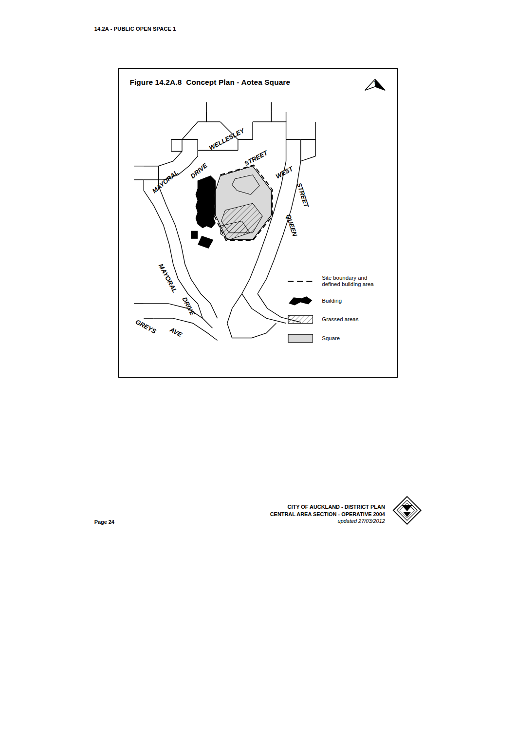14.2A - PUBLIC OPEN SPACE 1
Figure 14.2A.8 Concept Plan - Aotea Square
N WELLESLEY STREET WEST DRIVE MAYORAL MAYORAL DRIVE GREYS AVE QUEEN STREET
Site boundary and
defined building area
Building
Grassed areas
Square
Page 24
CITY OF AUCKLAND - DISTRICT PLAN
CENTRAL AREA SECTION - OPERATIVE 2004
updated 27/03/2012